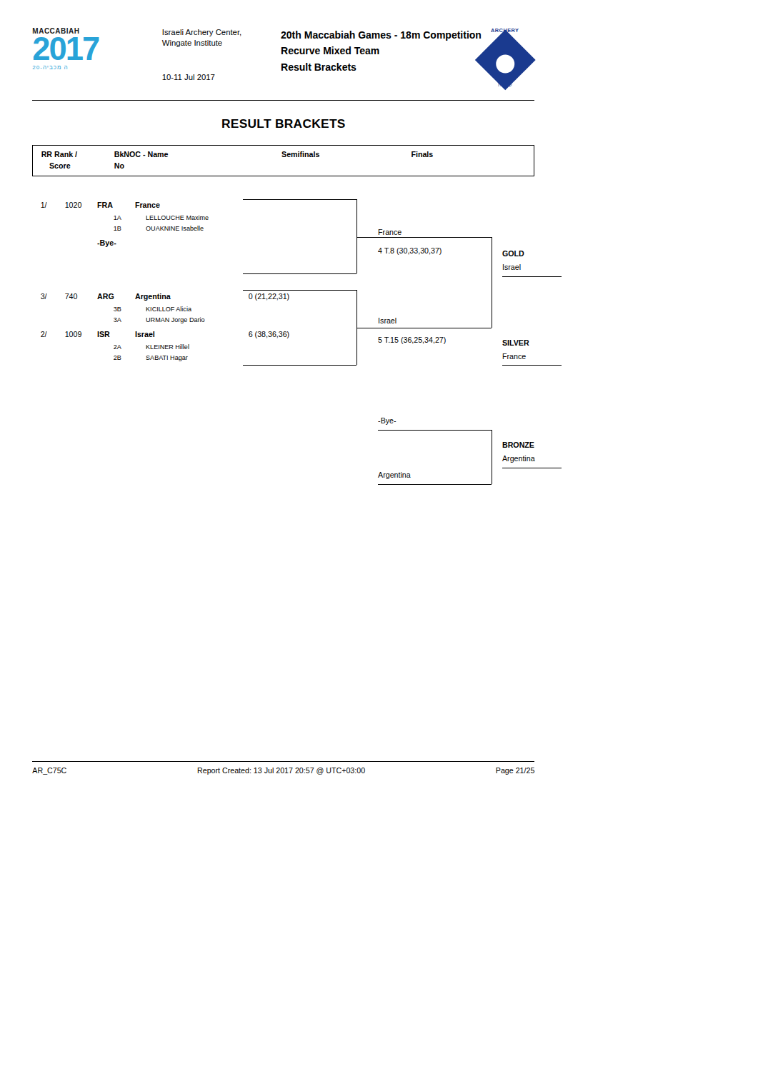MACCABIAH
2017
20-ה מכביה
Israeli Archery Center,
Wingate Institute
10-11 Jul 2017
20th Maccabiah Games - 18m Competition
Recurve Mixed Team
Result Brackets
ARCHERY
קשתות
RESULT BRACKETS
RR Rank / Score BkNOC - Name No Semifinals Finals
1/
1020
FRA
France
1A
LELLOUCHE Maxime
1B
OUAKNINE Isabelle
-Bye-
France
4 T.8 (30,33,30,37)
3/
740
ARG
Argentina
3B
KICILLOF Alicia
3A
URMAN Jorge Dario
0 (21,22,31)
2/
1009
ISR
Israel
2A
KLEINER Hillel
2B
SABATI Hagar
6 (38,36,36)
Israel
5 T.15 (36,25,34,27)
GOLD
Israel
SILVER
France
-Bye-
Argentina
BRONZE
Argentina
AR_C75C
Report Created: 13 Jul 2017 20:57 @ UTC+03:00
Page 21/25